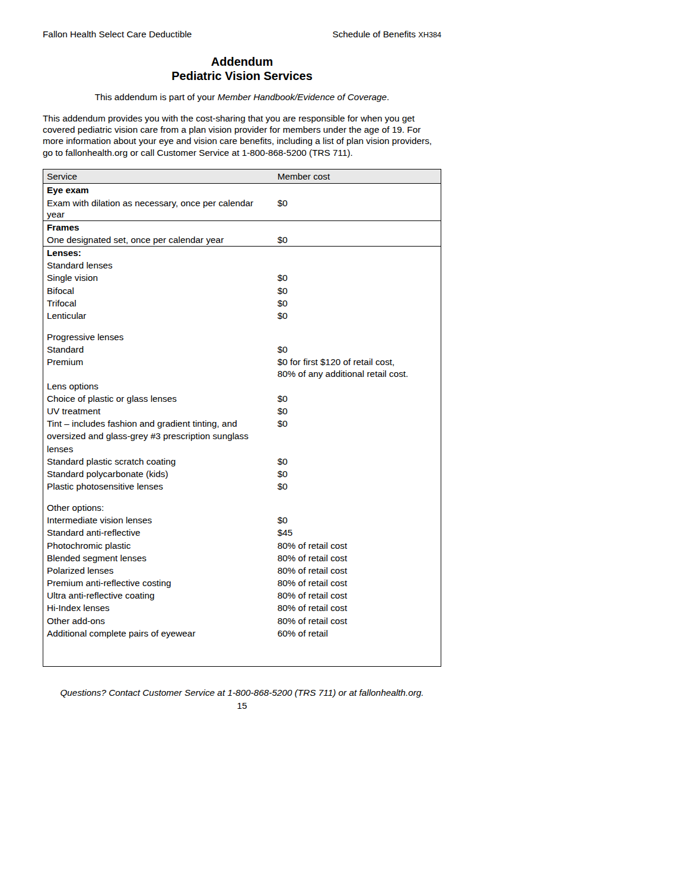Fallon Health Select Care Deductible
Schedule of Benefits XH384
AddendumPediatric Vision Services
This addendum is part of your Member Handbook/Evidence of Coverage.
This addendum provides you with the cost-sharing that you are responsible for when you get covered pediatric vision care from a plan vision provider for members under the age of 19. For more information about your eye and vision care benefits, including a list of plan vision providers, go to fallonhealth.org or call Customer Service at 1-800-868-5200 (TRS 711).
| Service | Member cost |
| --- | --- |
| Eye exam | |
| Exam with dilation as necessary, once per calendar year | $0 |
| Frames | |
| One designated set, once per calendar year | $0 |
| Lenses: | |
| Standard lenses | |
| Single vision | $0 |
| Bifocal | $0 |
| Trifocal | $0 |
| Lenticular | $0 |
| Progressive lenses | |
| Standard | $0 |
| Premium | $0 for first $120 of retail cost, 80% of any additional retail cost. |
| Lens options | |
| Choice of plastic or glass lenses | $0 |
| UV treatment | $0 |
| Tint – includes fashion and gradient tinting, and | $0 |
| oversized and glass-grey #3 prescription sunglass | |
| lenses | |
| Standard plastic scratch coating | $0 |
| Standard polycarbonate (kids) | $0 |
| Plastic photosensitive lenses | $0 |
| Other options: | |
| Intermediate vision lenses | $0 |
| Standard anti-reflective | $45 |
| Photochromic plastic | 80% of retail cost |
| Blended segment lenses | 80% of retail cost |
| Polarized lenses | 80% of retail cost |
| Premium anti-reflective costing | 80% of retail cost |
| Ultra anti-reflective coating | 80% of retail cost |
| Hi-Index lenses | 80% of retail cost |
| Other add-ons | 80% of retail cost |
| Additional complete pairs of eyewear | 60% of retail |
Questions? Contact Customer Service at 1-800-868-5200 (TRS 711) or at fallonhealth.org.
15